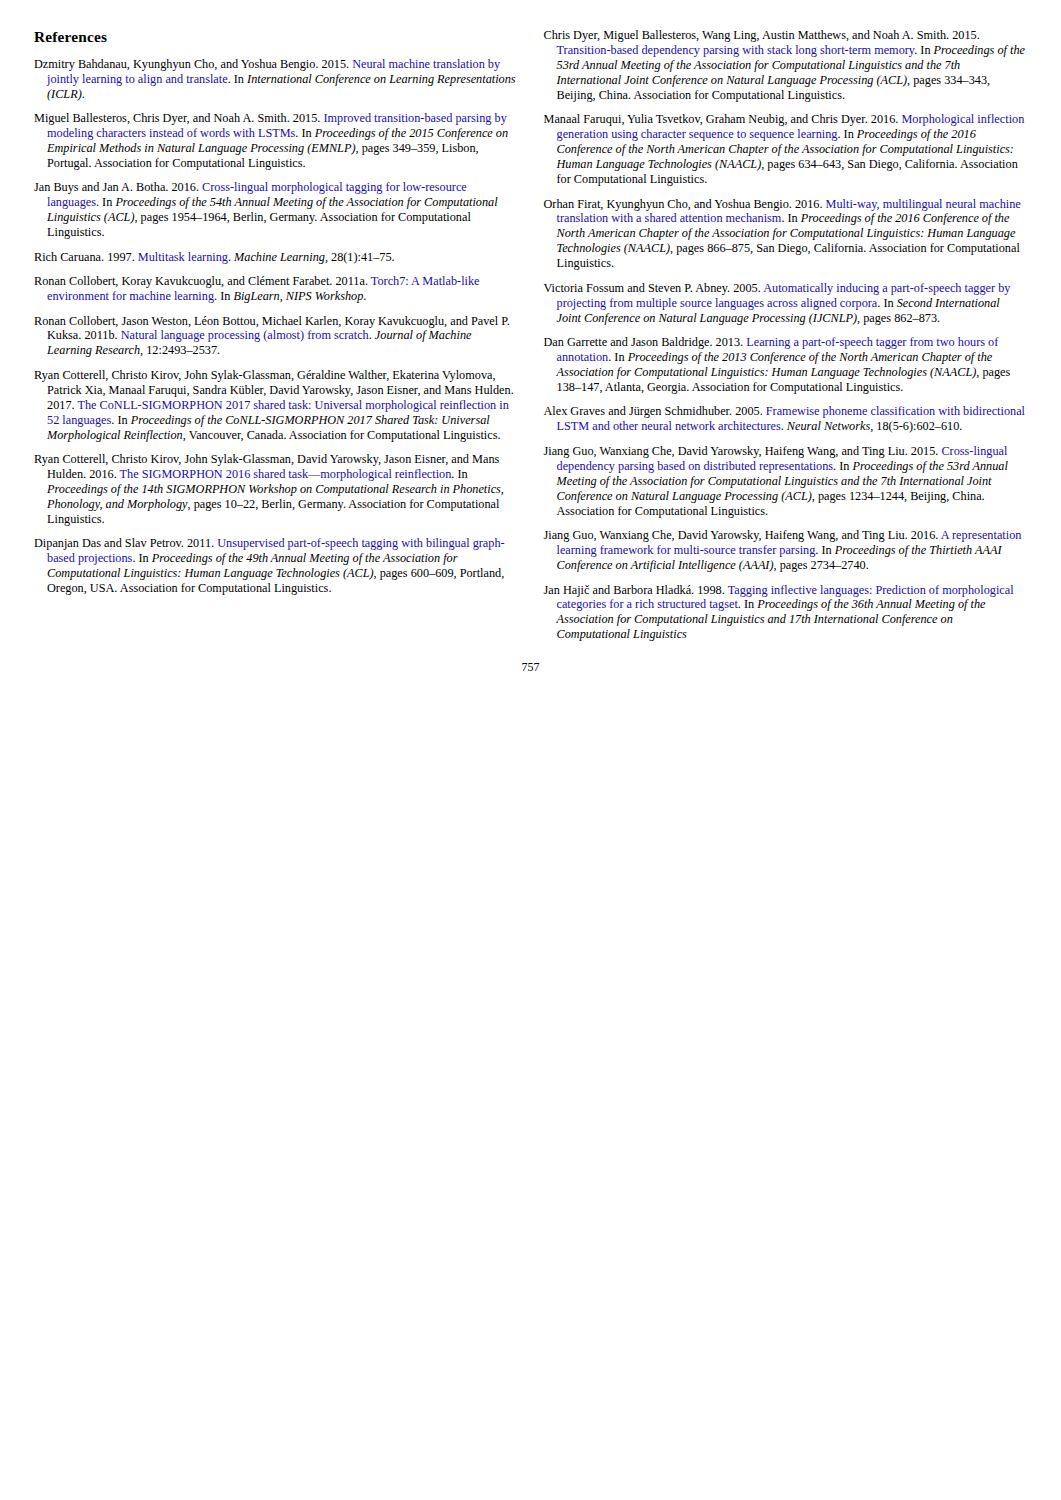References
Dzmitry Bahdanau, Kyunghyun Cho, and Yoshua Bengio. 2015. Neural machine translation by jointly learning to align and translate. In International Conference on Learning Representations (ICLR).
Miguel Ballesteros, Chris Dyer, and Noah A. Smith. 2015. Improved transition-based parsing by modeling characters instead of words with LSTMs. In Proceedings of the 2015 Conference on Empirical Methods in Natural Language Processing (EMNLP), pages 349–359, Lisbon, Portugal. Association for Computational Linguistics.
Jan Buys and Jan A. Botha. 2016. Cross-lingual morphological tagging for low-resource languages. In Proceedings of the 54th Annual Meeting of the Association for Computational Linguistics (ACL), pages 1954–1964, Berlin, Germany. Association for Computational Linguistics.
Rich Caruana. 1997. Multitask learning. Machine Learning, 28(1):41–75.
Ronan Collobert, Koray Kavukcuoglu, and Clément Farabet. 2011a. Torch7: A Matlab-like environment for machine learning. In BigLearn, NIPS Workshop.
Ronan Collobert, Jason Weston, Léon Bottou, Michael Karlen, Koray Kavukcuoglu, and Pavel P. Kuksa. 2011b. Natural language processing (almost) from scratch. Journal of Machine Learning Research, 12:2493–2537.
Ryan Cotterell, Christo Kirov, John Sylak-Glassman, Géraldine Walther, Ekaterina Vylomova, Patrick Xia, Manaal Faruqui, Sandra Kübler, David Yarowsky, Jason Eisner, and Mans Hulden. 2017. The CoNLL-SIGMORPHON 2017 shared task: Universal morphological reinflection in 52 languages. In Proceedings of the CoNLL-SIGMORPHON 2017 Shared Task: Universal Morphological Reinflection, Vancouver, Canada. Association for Computational Linguistics.
Ryan Cotterell, Christo Kirov, John Sylak-Glassman, David Yarowsky, Jason Eisner, and Mans Hulden. 2016. The SIGMORPHON 2016 shared task—morphological reinflection. In Proceedings of the 14th SIGMORPHON Workshop on Computational Research in Phonetics, Phonology, and Morphology, pages 10–22, Berlin, Germany. Association for Computational Linguistics.
Dipanjan Das and Slav Petrov. 2011. Unsupervised part-of-speech tagging with bilingual graph-based projections. In Proceedings of the 49th Annual Meeting of the Association for Computational Linguistics: Human Language Technologies (ACL), pages 600–609, Portland, Oregon, USA. Association for Computational Linguistics.
Chris Dyer, Miguel Ballesteros, Wang Ling, Austin Matthews, and Noah A. Smith. 2015. Transition-based dependency parsing with stack long short-term memory. In Proceedings of the 53rd Annual Meeting of the Association for Computational Linguistics and the 7th International Joint Conference on Natural Language Processing (ACL), pages 334–343, Beijing, China. Association for Computational Linguistics.
Manaal Faruqui, Yulia Tsvetkov, Graham Neubig, and Chris Dyer. 2016. Morphological inflection generation using character sequence to sequence learning. In Proceedings of the 2016 Conference of the North American Chapter of the Association for Computational Linguistics: Human Language Technologies (NAACL), pages 634–643, San Diego, California. Association for Computational Linguistics.
Orhan Firat, Kyunghyun Cho, and Yoshua Bengio. 2016. Multi-way, multilingual neural machine translation with a shared attention mechanism. In Proceedings of the 2016 Conference of the North American Chapter of the Association for Computational Linguistics: Human Language Technologies (NAACL), pages 866–875, San Diego, California. Association for Computational Linguistics.
Victoria Fossum and Steven P. Abney. 2005. Automatically inducing a part-of-speech tagger by projecting from multiple source languages across aligned corpora. In Second International Joint Conference on Natural Language Processing (IJCNLP), pages 862–873.
Dan Garrette and Jason Baldridge. 2013. Learning a part-of-speech tagger from two hours of annotation. In Proceedings of the 2013 Conference of the North American Chapter of the Association for Computational Linguistics: Human Language Technologies (NAACL), pages 138–147, Atlanta, Georgia. Association for Computational Linguistics.
Alex Graves and Jürgen Schmidhuber. 2005. Framewise phoneme classification with bidirectional LSTM and other neural network architectures. Neural Networks, 18(5-6):602–610.
Jiang Guo, Wanxiang Che, David Yarowsky, Haifeng Wang, and Ting Liu. 2015. Cross-lingual dependency parsing based on distributed representations. In Proceedings of the 53rd Annual Meeting of the Association for Computational Linguistics and the 7th International Joint Conference on Natural Language Processing (ACL), pages 1234–1244, Beijing, China. Association for Computational Linguistics.
Jiang Guo, Wanxiang Che, David Yarowsky, Haifeng Wang, and Ting Liu. 2016. A representation learning framework for multi-source transfer parsing. In Proceedings of the Thirtieth AAAI Conference on Artificial Intelligence (AAAI), pages 2734–2740.
Jan Hajič and Barbora Hladká. 1998. Tagging inflective languages: Prediction of morphological categories for a rich structured tagset. In Proceedings of the 36th Annual Meeting of the Association for Computational Linguistics and 17th International Conference on Computational Linguistics
757